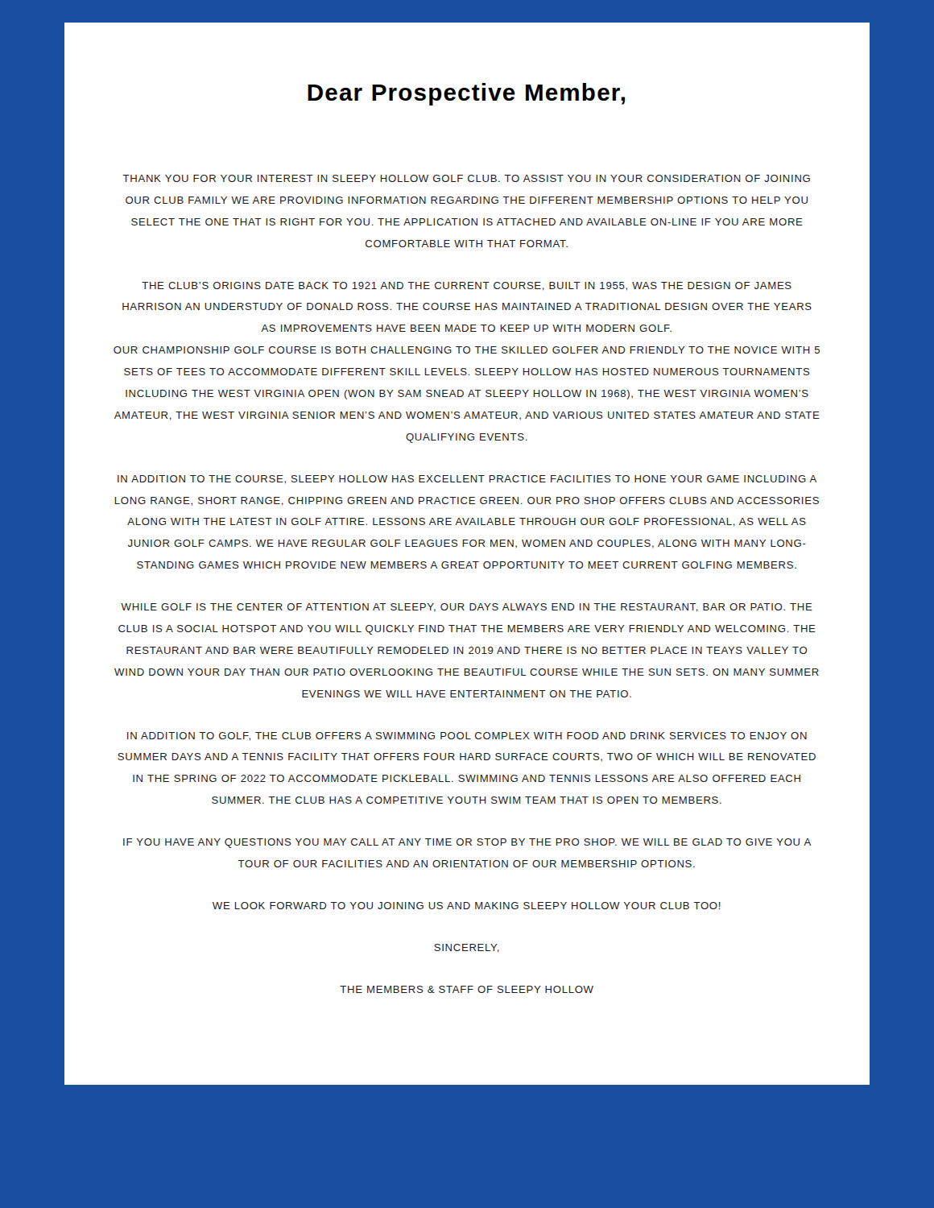Dear Prospective Member,
Thank you for your interest in Sleepy Hollow Golf Club. To assist you in your consideration of joining our club family we are providing information regarding the different membership options to help you select the one that is right for you. The application is attached and available on-line if you are more comfortable with that format.
The club’s origins date back to 1921 and the current course, built in 1955, was the design of James Harrison an understudy of Donald Ross. The course has maintained a traditional design over the years as improvements have been made to keep up with modern golf.
Our championship golf course is both challenging to the skilled golfer and friendly to the novice with 5 sets of tees to accommodate different skill levels. Sleepy Hollow has hosted numerous tournaments including the West Virginia Open (won by Sam Snead at Sleepy Hollow in 1968), the West Virginia Women’s Amateur, the West Virginia Senior Men’s and Women’s Amateur, and various United States Amateur and state qualifying events.
In addition to the course, Sleepy Hollow has excellent practice facilities to hone your game including a long range, short range, chipping green and practice green. Our pro shop offers clubs and accessories along with the latest in golf attire. Lessons are available through our golf professional, as well as junior golf camps. We have regular golf leagues for men, women and couples, along with many long-standing games which provide new members a great opportunity to meet current golfing members.
While golf is the center of attention at Sleepy, our days always end in the restaurant, bar or patio. The club is a social hotspot and you will quickly find that the members are very friendly and welcoming. The restaurant and bar were beautifully remodeled in 2019 and there is no better place in Teays Valley to wind down your day than our patio overlooking the beautiful course while the sun sets. On many summer evenings we will have entertainment on the patio.
In addition to golf, the club offers a swimming pool complex with food and drink services to enjoy on summer days and a tennis facility that offers four hard surface courts, two of which will be renovated in the spring of 2022 to accommodate pickleball. Swimming and tennis lessons are also offered each summer. The club has a competitive youth swim team that is open to members.
If you have any questions you may call at any time or stop by the pro shop. We will be glad to give you a tour of our facilities and an orientation of our membership options.
We look forward to you joining us and making Sleepy Hollow your club too!
Sincerely,
The Members & Staff of Sleepy Hollow